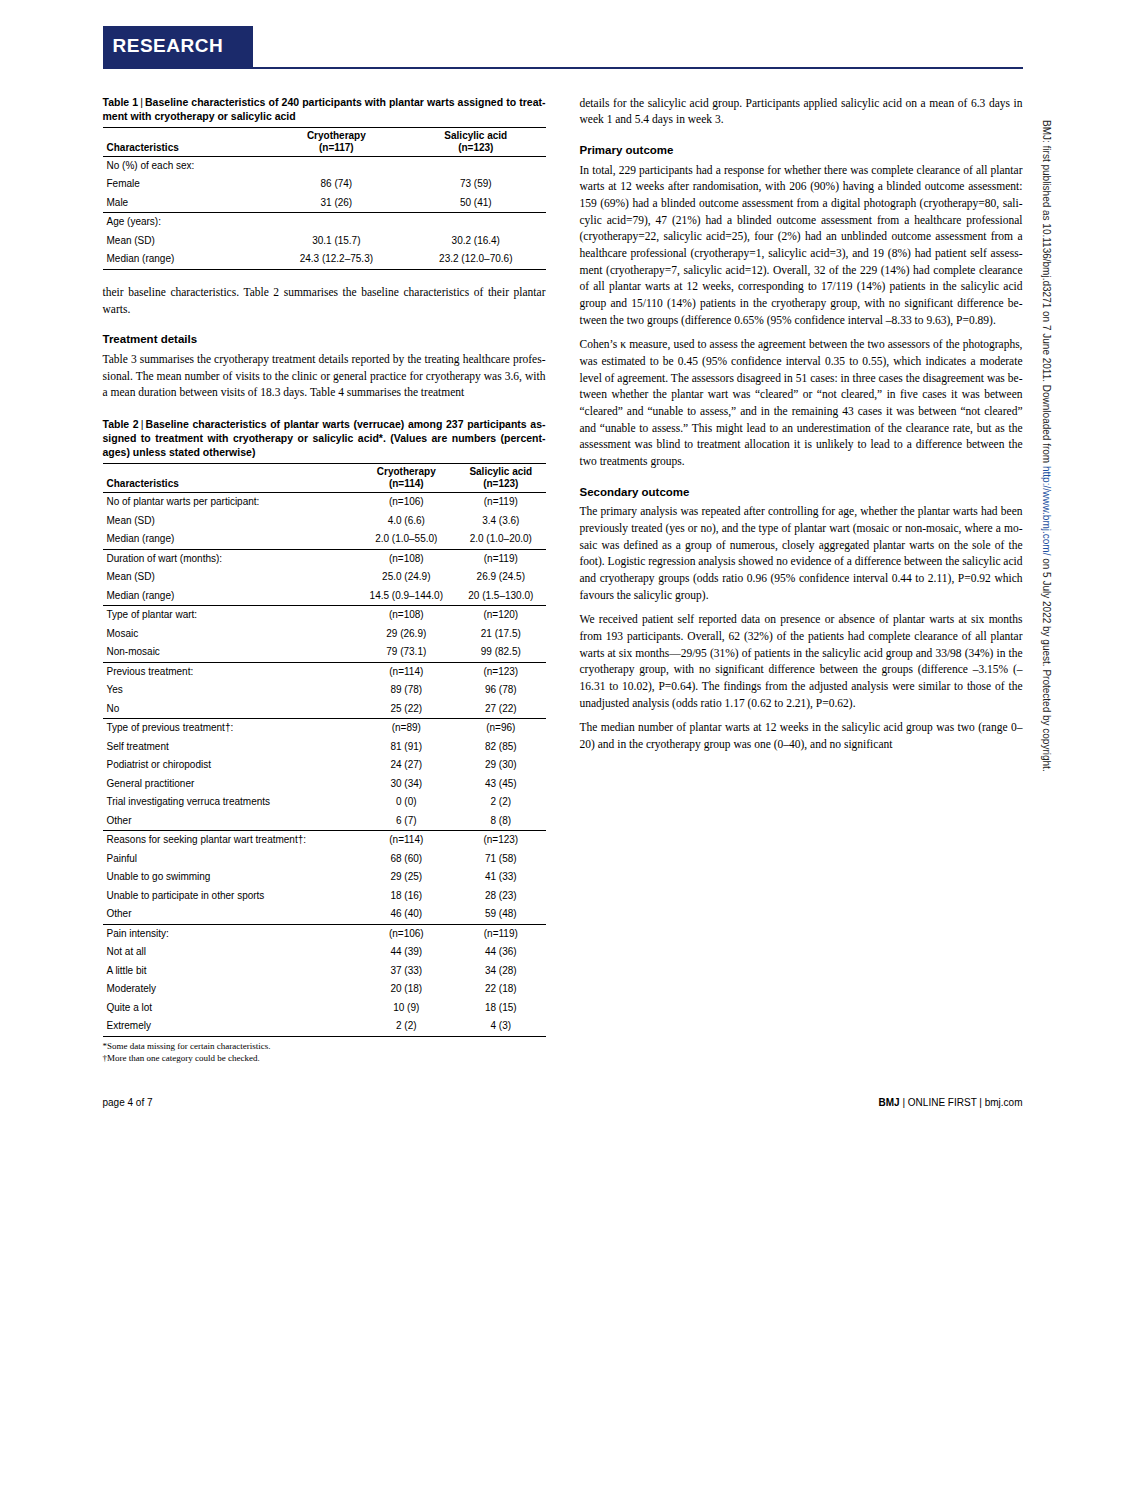RESEARCH
BMJ: first published as 10.1136/bmj.d3271 on 7 June 2011. Downloaded from http://www.bmj.com/ on 5 July 2022 by guest. Protected by copyright.
Table 1 | Baseline characteristics of 240 participants with plantar warts assigned to treatment with cryotherapy or salicylic acid
| Characteristics | Cryotherapy (n=117) | Salicylic acid (n=123) |
| --- | --- | --- |
| No (%) of each sex: | | |
| Female | 86 (74) | 73 (59) |
| Male | 31 (26) | 50 (41) |
| Age (years): | | |
| Mean (SD) | 30.1 (15.7) | 30.2 (16.4) |
| Median (range) | 24.3 (12.2–75.3) | 23.2 (12.0–70.6) |
their baseline characteristics. Table 2 summarises the baseline characteristics of their plantar warts.
Treatment details
Table 3 summarises the cryotherapy treatment details reported by the treating healthcare professional. The mean number of visits to the clinic or general practice for cryotherapy was 3.6, with a mean duration between visits of 18.3 days. Table 4 summarises the treatment
Table 2 | Baseline characteristics of plantar warts (verrucae) among 237 participants assigned to treatment with cryotherapy or salicylic acid*. (Values are numbers (percentages) unless stated otherwise)
| Characteristics | Cryotherapy (n=114) | Salicylic acid (n=123) |
| --- | --- | --- |
| No of plantar warts per participant: | (n=106) | (n=119) |
| Mean (SD) | 4.0 (6.6) | 3.4 (3.6) |
| Median (range) | 2.0 (1.0–55.0) | 2.0 (1.0–20.0) |
| Duration of wart (months): | (n=108) | (n=119) |
| Mean (SD) | 25.0 (24.9) | 26.9 (24.5) |
| Median (range) | 14.5 (0.9–144.0) | 20 (1.5–130.0) |
| Type of plantar wart: | (n=108) | (n=120) |
| Mosaic | 29 (26.9) | 21 (17.5) |
| Non-mosaic | 79 (73.1) | 99 (82.5) |
| Previous treatment: | (n=114) | (n=123) |
| Yes | 89 (78) | 96 (78) |
| No | 25 (22) | 27 (22) |
| Type of previous treatment†: | (n=89) | (n=96) |
| Self treatment | 81 (91) | 82 (85) |
| Podiatrist or chiropodist | 24 (27) | 29 (30) |
| General practitioner | 30 (34) | 43 (45) |
| Trial investigating verruca treatments | 0 (0) | 2 (2) |
| Other | 6 (7) | 8 (8) |
| Reasons for seeking plantar wart treatment†: | (n=114) | (n=123) |
| Painful | 68 (60) | 71 (58) |
| Unable to go swimming | 29 (25) | 41 (33) |
| Unable to participate in other sports | 18 (16) | 28 (23) |
| Other | 46 (40) | 59 (48) |
| Pain intensity: | (n=106) | (n=119) |
| Not at all | 44 (39) | 44 (36) |
| A little bit | 37 (33) | 34 (28) |
| Moderately | 20 (18) | 22 (18) |
| Quite a lot | 10 (9) | 18 (15) |
| Extremely | 2 (2) | 4 (3) |
*Some data missing for certain characteristics.
†More than one category could be checked.
details for the salicylic acid group. Participants applied salicylic acid on a mean of 6.3 days in week 1 and 5.4 days in week 3.
Primary outcome
In total, 229 participants had a response for whether there was complete clearance of all plantar warts at 12 weeks after randomisation, with 206 (90%) having a blinded outcome assessment: 159 (69%) had a blinded outcome assessment from a digital photograph (cryotherapy=80, salicylic acid=79), 47 (21%) had a blinded outcome assessment from a healthcare professional (cryotherapy=22, salicylic acid=25), four (2%) had an unblinded outcome assessment from a healthcare professional (cryotherapy=1, salicylic acid=3), and 19 (8%) had patient self assessment (cryotherapy=7, salicylic acid=12). Overall, 32 of the 229 (14%) had complete clearance of all plantar warts at 12 weeks, corresponding to 17/119 (14%) patients in the salicylic acid group and 15/110 (14%) patients in the cryotherapy group, with no significant difference between the two groups (difference 0.65% (95% confidence interval –8.33 to 9.63), P=0.89).
Cohen’s κ measure, used to assess the agreement between the two assessors of the photographs, was estimated to be 0.45 (95% confidence interval 0.35 to 0.55), which indicates a moderate level of agreement. The assessors disagreed in 51 cases: in three cases the disagreement was between whether the plantar wart was “cleared” or “not cleared,” in five cases it was between “cleared” and “unable to assess,” and in the remaining 43 cases it was between “not cleared” and “unable to assess.” This might lead to an underestimation of the clearance rate, but as the assessment was blind to treatment allocation it is unlikely to lead to a difference between the two treatments groups.
Secondary outcome
The primary analysis was repeated after controlling for age, whether the plantar warts had been previously treated (yes or no), and the type of plantar wart (mosaic or non-mosaic, where a mosaic was defined as a group of numerous, closely aggregated plantar warts on the sole of the foot). Logistic regression analysis showed no evidence of a difference between the salicylic acid and cryotherapy groups (odds ratio 0.96 (95% confidence interval 0.44 to 2.11), P=0.92 which favours the salicylic group).
We received patient self reported data on presence or absence of plantar warts at six months from 193 participants. Overall, 62 (32%) of the patients had complete clearance of all plantar warts at six months—29/95 (31%) of patients in the salicylic acid group and 33/98 (34%) in the cryotherapy group, with no significant difference between the groups (difference –3.15% (–16.31 to 10.02), P=0.64). The findings from the adjusted analysis were similar to those of the unadjusted analysis (odds ratio 1.17 (0.62 to 2.21), P=0.62).
The median number of plantar warts at 12 weeks in the salicylic acid group was two (range 0–20) and in the cryotherapy group was one (0–40), and no significant
page 4 of 7
BMJ | ONLINE FIRST | bmj.com